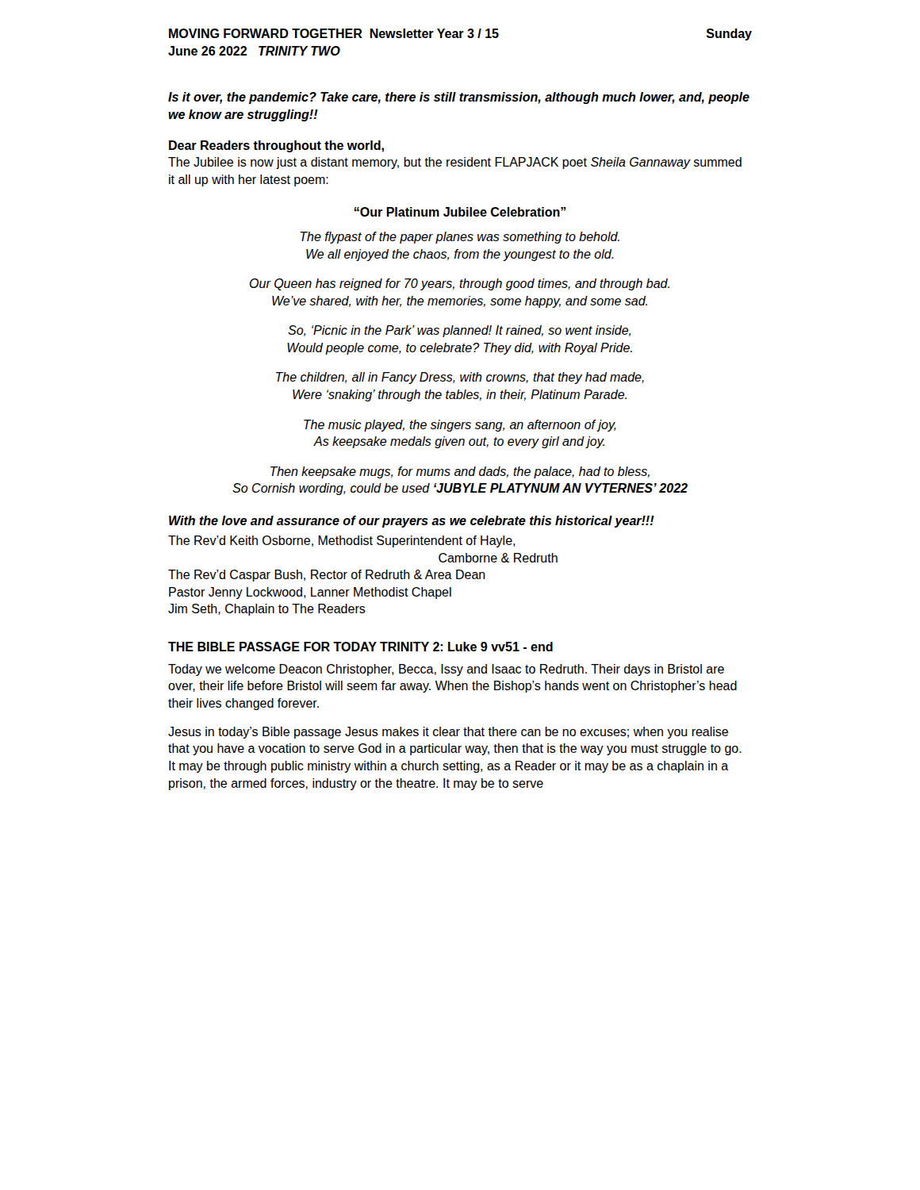MOVING FORWARD TOGETHER Newsletter Year 3 / 15 Sunday
June 26 2022 TRINITY TWO
Is it over, the pandemic? Take care, there is still transmission, although much lower, and, people we know are struggling!!
Dear Readers throughout the world,
The Jubilee is now just a distant memory, but the resident FLAPJACK poet Sheila Gannaway summed it all up with her latest poem:
“Our Platinum Jubilee Celebration”
The flypast of the paper planes was something to behold.
We all enjoyed the chaos, from the youngest to the old.
Our Queen has reigned for 70 years, through good times, and through bad.
We’ve shared, with her, the memories, some happy, and some sad.
So, ‘Picnic in the Park’ was planned! It rained, so went inside,
Would people come, to celebrate? They did, with Royal Pride.
The children, all in Fancy Dress, with crowns, that they had made,
Were ‘snaking’ through the tables, in their, Platinum Parade.
The music played, the singers sang, an afternoon of joy,
As keepsake medals given out, to every girl and joy.
Then keepsake mugs, for mums and dads, the palace, had to bless,
So Cornish wording, could be used ‘JUBYLE PLATYNUM AN VYTERNES’ 2022
With the love and assurance of our prayers as we celebrate this historical year!!!
The Rev’d Keith Osborne, Methodist Superintendent of Hayle,
Camborne & Redruth
The Rev’d Caspar Bush, Rector of Redruth & Area Dean
Pastor Jenny Lockwood, Lanner Methodist Chapel
Jim Seth, Chaplain to The Readers
THE BIBLE PASSAGE FOR TODAY TRINITY 2: Luke 9 vv51 - end
Today we welcome Deacon Christopher, Becca, Issy and Isaac to Redruth. Their days in Bristol are over, their life before Bristol will seem far away. When the Bishop’s hands went on Christopher’s head their lives changed forever.
Jesus in today’s Bible passage Jesus makes it clear that there can be no excuses; when you realise that you have a vocation to serve God in a particular way, then that is the way you must struggle to go. It may be through public ministry within a church setting, as a Reader or it may be as a chaplain in a prison, the armed forces, industry or the theatre. It may be to serve